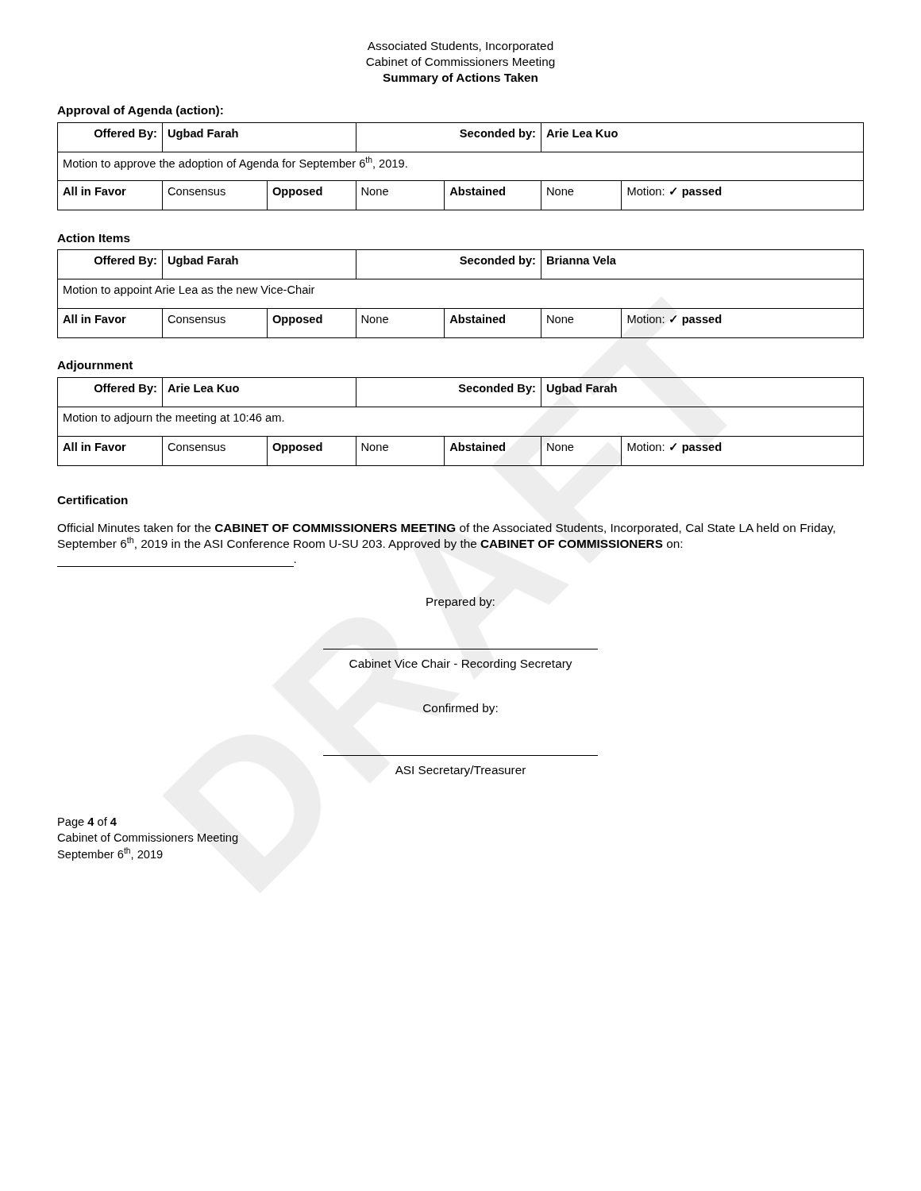DRAFT
Associated Students, Incorporated
Cabinet of Commissioners Meeting
Summary of Actions Taken
Approval of Agenda (action):
| Offered By: | Ugbad Farah | Seconded by: | Arie Lea Kuo |
| Motion to approve the adoption of Agenda for September 6 th , 2019. |
| All in Favor | Consensus | Opposed | None | Abstained | None | Motion: ✓ passed |
Action Items
| Offered By: | Ugbad Farah | Seconded by: | Brianna Vela |
| Motion to appoint Arie Lea as the new Vice-Chair |
| All in Favor | Consensus | Opposed | None | Abstained | None | Motion: ✓ passed |
Adjournment
| Offered By: | Arie Lea Kuo | Seconded By: | Ugbad Farah |
| Motion to adjourn the meeting at 10:46 am. |
| All in Favor | Consensus | Opposed | None | Abstained | None | Motion: ✓ passed |
Certification
Official Minutes taken for the CABINET OF COMMISSIONERS MEETING of the Associated Students, Incorporated, Cal State LA held on Friday, September 6th, 2019 in the ASI Conference Room U-SU 203. Approved by the CABINET OF COMMISSIONERS on: .
Prepared by:
Cabinet Vice Chair - Recording Secretary
Confirmed by:
ASI Secretary/Treasurer
Page 4 of 4
Cabinet of Commissioners Meeting
September 6th, 2019